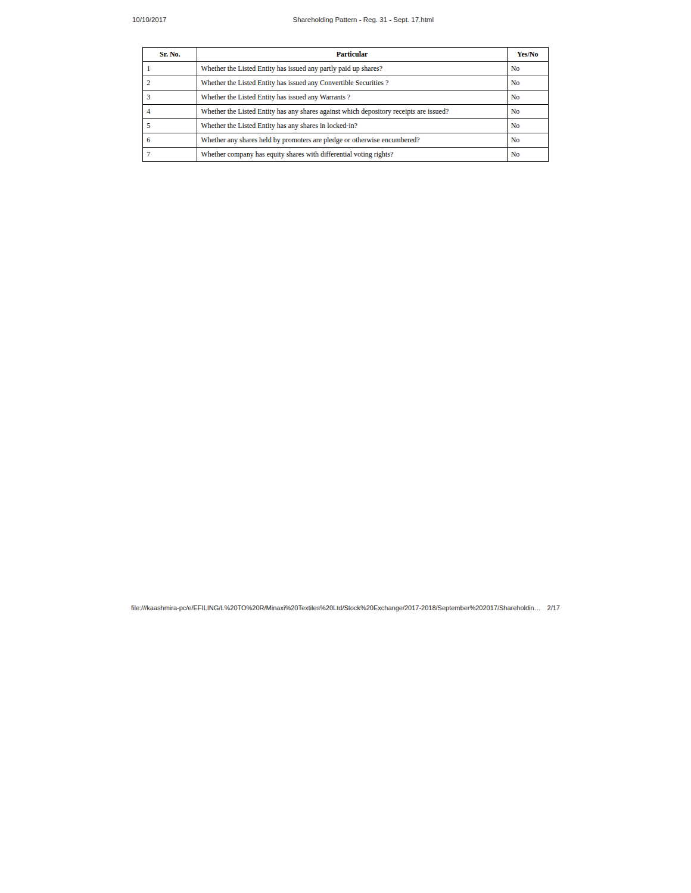10/10/2017
Shareholding Pattern - Reg. 31 - Sept. 17.html
| Sr. No. | Particular | Yes/No |
| --- | --- | --- |
| 1 | Whether the Listed Entity has issued any partly paid up shares? | No |
| 2 | Whether the Listed Entity has issued any Convertible Securities ? | No |
| 3 | Whether the Listed Entity has issued any Warrants ? | No |
| 4 | Whether the Listed Entity has any shares against which depository receipts are issued? | No |
| 5 | Whether the Listed Entity has any shares in locked-in? | No |
| 6 | Whether any shares held by promoters are pledge or otherwise encumbered? | No |
| 7 | Whether company has equity shares with differential voting rights? | No |
file:///kaashmira-pc/e/EFILING/L%20TO%20R/Minaxi%20Textiles%20Ltd/Stock%20Exchange/2017-2018/September%202017/Shareholding%20Patt…
2/17